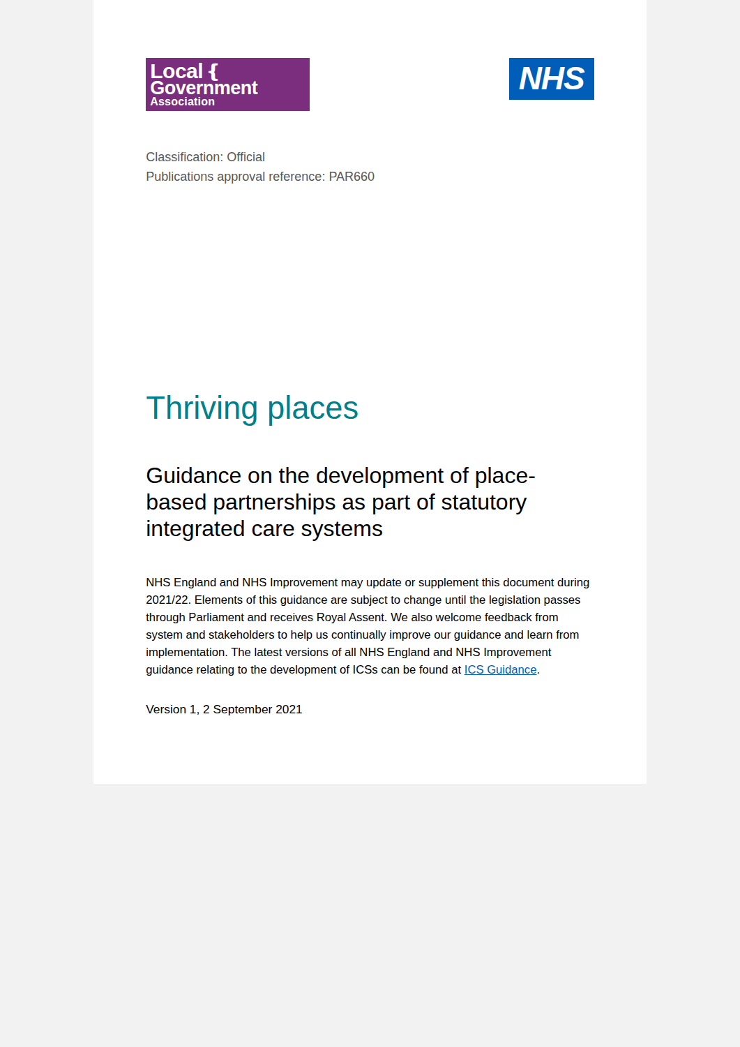Local❴ Government Association
NHS
Classification: Official
Publications approval reference: PAR660
Thriving places
Guidance on the development of place-based partnerships as part of statutory integrated care systems
NHS England and NHS Improvement may update or supplement this document during 2021/22. Elements of this guidance are subject to change until the legislation passes through Parliament and receives Royal Assent. We also welcome feedback from system and stakeholders to help us continually improve our guidance and learn from implementation. The latest versions of all NHS England and NHS Improvement guidance relating to the development of ICSs can be found at ICS Guidance.
Version 1, 2 September 2021